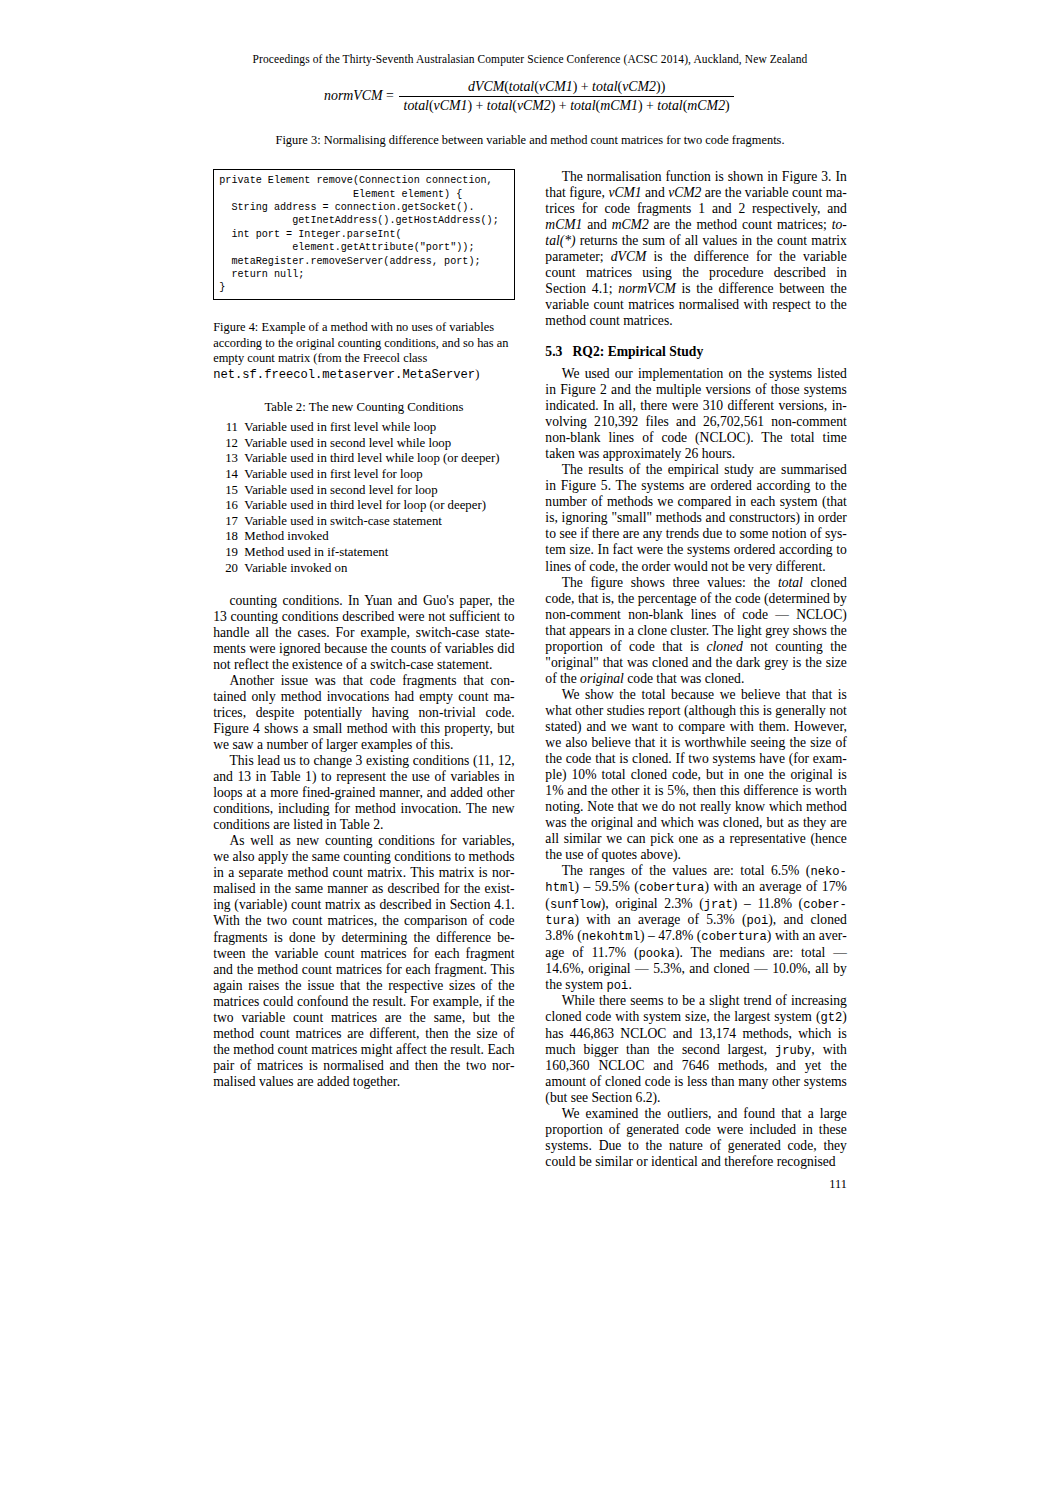Proceedings of the Thirty-Seventh Australasian Computer Science Conference (ACSC 2014), Auckland, New Zealand
normVCM = dVCM(total(vCM1) + total(vCM2)) total(vCM1) + total(vCM2) + total(mCM1) + total(mCM2)
Figure 3: Normalising difference between variable and method count matrices for two code fragments.
private Element remove(Connection connection, Element element) { String address = connection.getSocket(). getInetAddress().getHostAddress(); int port = Integer.parseInt( element.getAttribute("port")); metaRegister.removeServer(address, port); return null; }
Figure 4: Example of a method with no uses of variables according to the original counting conditions, and so has an empty count matrix (from the Freecol class net.sf.freecol.metaserver.MetaServer)
Table 2: The new Counting Conditions
| 11 | Variable used in first level while loop |
| 12 | Variable used in second level while loop |
| 13 | Variable used in third level while loop (or deeper) |
| 14 | Variable used in first level for loop |
| 15 | Variable used in second level for loop |
| 16 | Variable used in third level for loop (or deeper) |
| 17 | Variable used in switch-case statement |
| 18 | Method invoked |
| 19 | Method used in if-statement |
| 20 | Variable invoked on |
counting conditions. In Yuan and Guo's paper, the 13 counting conditions described were not sufficient to handle all the cases. For example, switch-case statements were ignored because the counts of variables did not reflect the existence of a switch-case statement.
Another issue was that code fragments that contained only method invocations had empty count matrices, despite potentially having non-trivial code. Figure 4 shows a small method with this property, but we saw a number of larger examples of this.
This lead us to change 3 existing conditions (11, 12, and 13 in Table 1) to represent the use of variables in loops at a more fined-grained manner, and added other conditions, including for method invocation. The new conditions are listed in Table 2.
As well as new counting conditions for variables, we also apply the same counting conditions to methods in a separate method count matrix. This matrix is normalised in the same manner as described for the existing (variable) count matrix as described in Section 4.1. With the two count matrices, the comparison of code fragments is done by determining the difference between the variable count matrices for each fragment and the method count matrices for each fragment. This again raises the issue that the respective sizes of the matrices could confound the result. For example, if the two variable count matrices are the same, but the method count matrices are different, then the size of the method count matrices might affect the result. Each pair of matrices is normalised and then the two normalised values are added together.
The normalisation function is shown in Figure 3. In that figure, vCM1 and vCM2 are the variable count matrices for code fragments 1 and 2 respectively, and mCM1 and mCM2 are the method count matrices; total(*) returns the sum of all values in the count matrix parameter; dVCM is the difference for the variable count matrices using the procedure described in Section 4.1; normVCM is the difference between the variable count matrices normalised with respect to the method count matrices.
5.3 RQ2: Empirical Study
We used our implementation on the systems listed in Figure 2 and the multiple versions of those systems indicated. In all, there were 310 different versions, involving 210,392 files and 26,702,561 non-comment non-blank lines of code (NCLOC). The total time taken was approximately 26 hours.
The results of the empirical study are summarised in Figure 5. The systems are ordered according to the number of methods we compared in each system (that is, ignoring "small" methods and constructors) in order to see if there are any trends due to some notion of system size. In fact were the systems ordered according to lines of code, the order would not be very different.
The figure shows three values: the total cloned code, that is, the percentage of the code (determined by non-comment non-blank lines of code — NCLOC) that appears in a clone cluster. The light grey shows the proportion of code that is cloned not counting the "original" that was cloned and the dark grey is the size of the original code that was cloned.
We show the total because we believe that that is what other studies report (although this is generally not stated) and we want to compare with them. However, we also believe that it is worthwhile seeing the size of the code that is cloned. If two systems have (for example) 10% total cloned code, but in one the original is 1% and the other it is 5%, then this difference is worth noting. Note that we do not really know which method was the original and which was cloned, but as they are all similar we can pick one as a representative (hence the use of quotes above).
The ranges of the values are: total 6.5% (nekohtml) – 59.5% (cobertura) with an average of 17% (sunflow), original 2.3% (jrat) – 11.8% (cobertura) with an average of 5.3% (poi), and cloned 3.8% (nekohtml) – 47.8% (cobertura) with an average of 11.7% (pooka). The medians are: total — 14.6%, original — 5.3%, and cloned — 10.0%, all by the system poi.
While there seems to be a slight trend of increasing cloned code with system size, the largest system (gt2) has 446,863 NCLOC and 13,174 methods, which is much bigger than the second largest, jruby, with 160,360 NCLOC and 7646 methods, and yet the amount of cloned code is less than many other systems (but see Section 6.2).
We examined the outliers, and found that a large proportion of generated code were included in these systems. Due to the nature of generated code, they could be similar or identical and therefore recognised
111